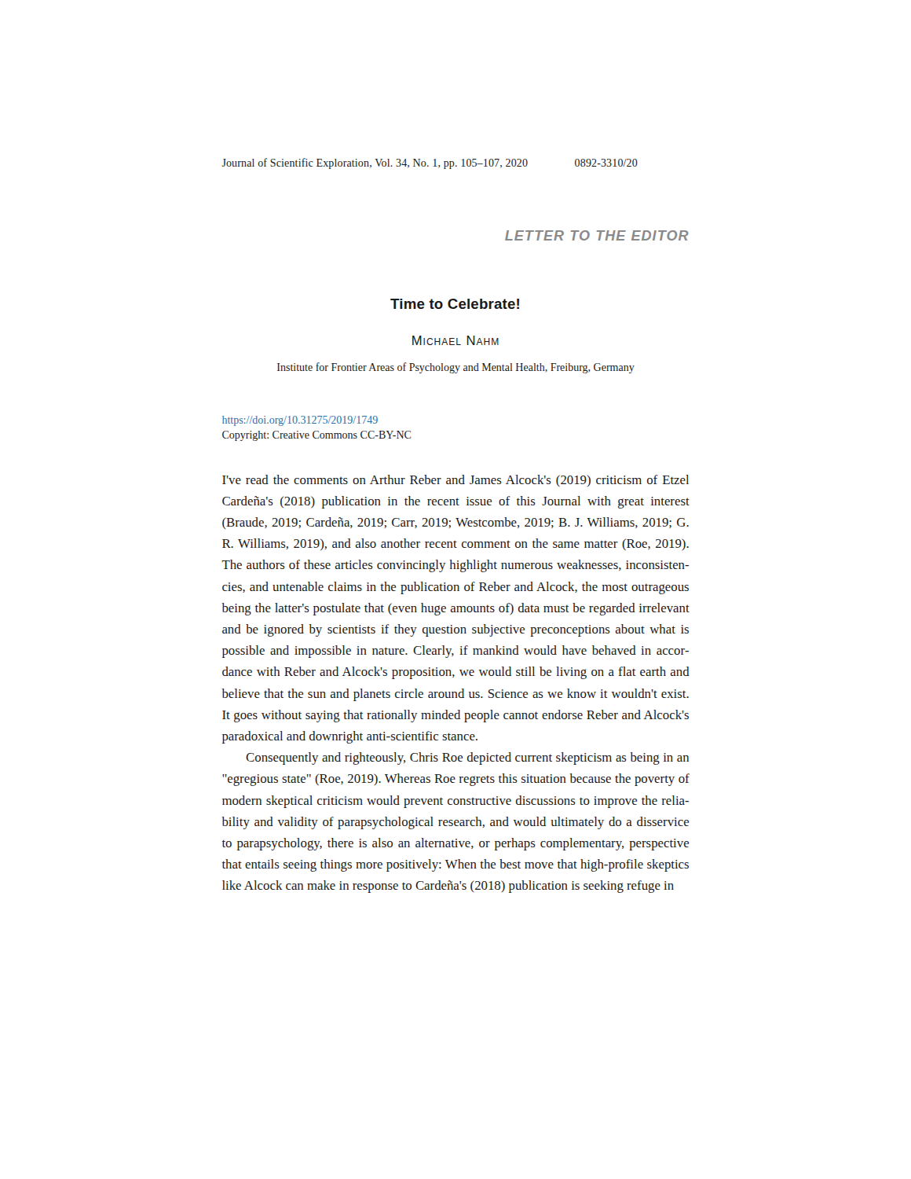Journal of Scientific Exploration, Vol. 34, No. 1, pp. 105–107, 20200892-3310/20
LETTER TO THE EDITOR
Time to Celebrate!
Michael Nahm
Institute for Frontier Areas of Psychology and Mental Health, Freiburg, Germany
https://doi.org/10.31275/2019/1749
Copyright: Creative Commons CC-BY-NC
I've read the comments on Arthur Reber and James Alcock's (2019) criticism of Etzel Cardeña's (2018) publication in the recent issue of this Journal with great interest (Braude, 2019; Cardeña, 2019; Carr, 2019; Westcombe, 2019; B. J. Williams, 2019; G. R. Williams, 2019), and also another recent comment on the same matter (Roe, 2019). The authors of these articles convincingly highlight numerous weaknesses, inconsistencies, and untenable claims in the publication of Reber and Alcock, the most outrageous being the latter's postulate that (even huge amounts of) data must be regarded irrelevant and be ignored by scientists if they question subjective preconceptions about what is possible and impossible in nature. Clearly, if mankind would have behaved in accordance with Reber and Alcock's proposition, we would still be living on a flat earth and believe that the sun and planets circle around us. Science as we know it wouldn't exist. It goes without saying that rationally minded people cannot endorse Reber and Alcock's paradoxical and downright anti-scientific stance.
Consequently and righteously, Chris Roe depicted current skepticism as being in an "egregious state" (Roe, 2019). Whereas Roe regrets this situation because the poverty of modern skeptical criticism would prevent constructive discussions to improve the reliability and validity of parapsychological research, and would ultimately do a disservice to parapsychology, there is also an alternative, or perhaps complementary, perspective that entails seeing things more positively: When the best move that high-profile skeptics like Alcock can make in response to Cardeña's (2018) publication is seeking refuge in